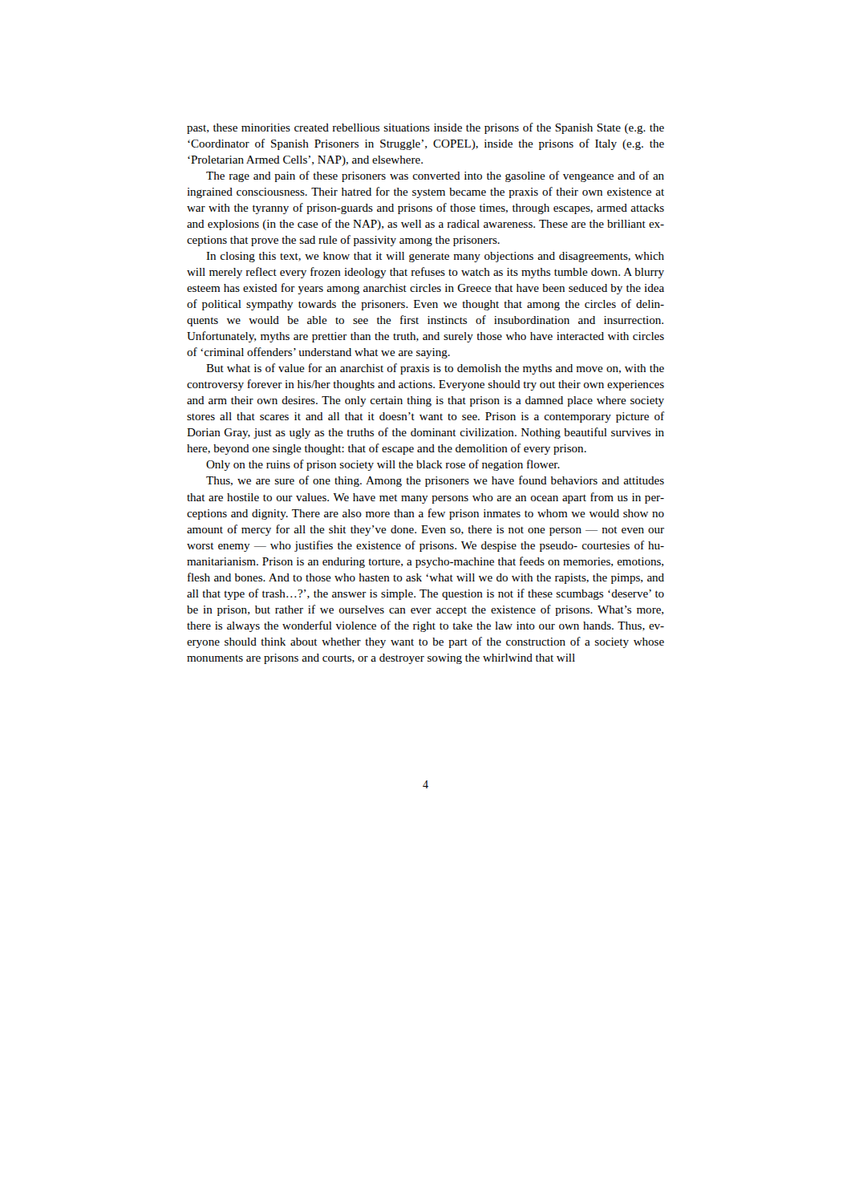past, these minorities created rebellious situations inside the prisons of the Spanish State (e.g. the ‘Coordinator of Spanish Prisoners in Struggle’, COPEL), inside the prisons of Italy (e.g. the ‘Proletarian Armed Cells’, NAP), and elsewhere.
The rage and pain of these prisoners was converted into the gasoline of vengeance and of an ingrained consciousness. Their hatred for the system became the praxis of their own existence at war with the tyranny of prison-guards and prisons of those times, through escapes, armed attacks and explosions (in the case of the NAP), as well as a radical awareness. These are the brilliant exceptions that prove the sad rule of passivity among the prisoners.
In closing this text, we know that it will generate many objections and disagreements, which will merely reflect every frozen ideology that refuses to watch as its myths tumble down. A blurry esteem has existed for years among anarchist circles in Greece that have been seduced by the idea of political sympathy towards the prisoners. Even we thought that among the circles of delinquents we would be able to see the first instincts of insubordination and insurrection. Unfortunately, myths are prettier than the truth, and surely those who have interacted with circles of ‘criminal offenders’ understand what we are saying.
But what is of value for an anarchist of praxis is to demolish the myths and move on, with the controversy forever in his/her thoughts and actions. Everyone should try out their own experiences and arm their own desires. The only certain thing is that prison is a damned place where society stores all that scares it and all that it doesn’t want to see. Prison is a contemporary picture of Dorian Gray, just as ugly as the truths of the dominant civilization. Nothing beautiful survives in here, beyond one single thought: that of escape and the demolition of every prison.
Only on the ruins of prison society will the black rose of negation flower.
Thus, we are sure of one thing. Among the prisoners we have found behaviors and attitudes that are hostile to our values. We have met many persons who are an ocean apart from us in perceptions and dignity. There are also more than a few prison inmates to whom we would show no amount of mercy for all the shit they’ve done. Even so, there is not one person — not even our worst enemy — who justifies the existence of prisons. We despise the pseudo- courtesies of humanitarianism. Prison is an enduring torture, a psycho-machine that feeds on memories, emotions, flesh and bones. And to those who hasten to ask ‘what will we do with the rapists, the pimps, and all that type of trash…?’, the answer is simple. The question is not if these scumbags ‘deserve’ to be in prison, but rather if we ourselves can ever accept the existence of prisons. What’s more, there is always the wonderful violence of the right to take the law into our own hands. Thus, everyone should think about whether they want to be part of the construction of a society whose monuments are prisons and courts, or a destroyer sowing the whirlwind that will
4